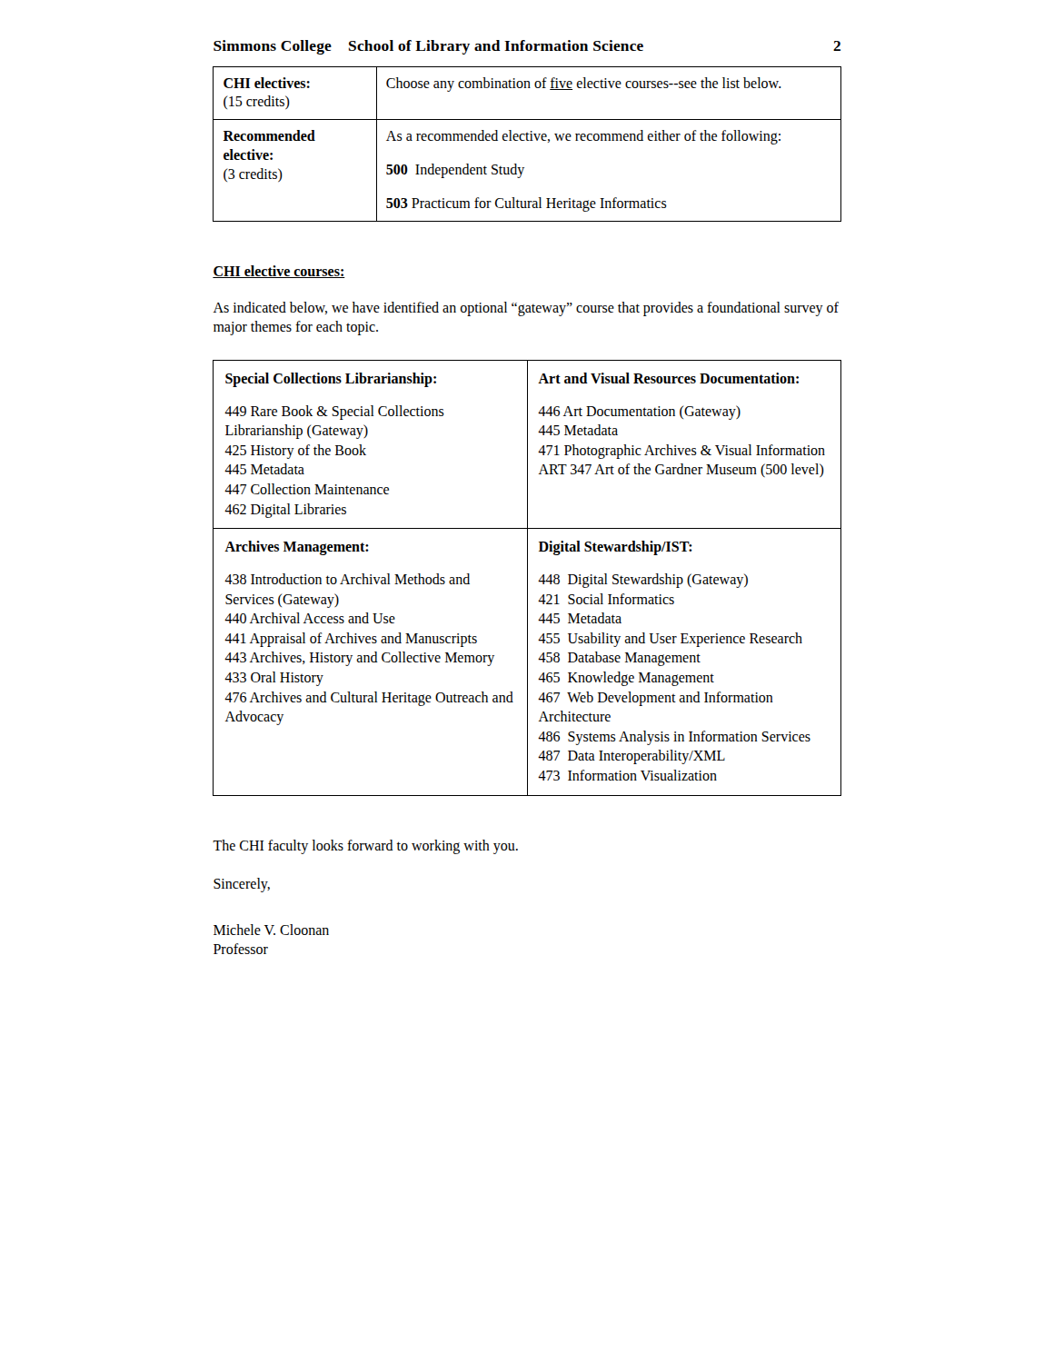Simmons College School of Library and Information Science 2
| CHI electives: (15 credits) | Choose any combination of five elective courses--see the list below. |
| Recommended elective: (3 credits) | As a recommended elective, we recommend either of the following: 500 Independent Study 503 Practicum for Cultural Heritage Informatics |
CHI elective courses:
As indicated below, we have identified an optional “gateway” course that provides a foundational survey of major themes for each topic.
| Special Collections Librarianship: 449 Rare Book & Special Collections Librarianship (Gateway) 425 History of the Book 445 Metadata 447 Collection Maintenance 462 Digital Libraries | Art and Visual Resources Documentation: 446 Art Documentation (Gateway) 445 Metadata 471 Photographic Archives & Visual Information ART 347 Art of the Gardner Museum (500 level) |
| Archives Management: 438 Introduction to Archival Methods and Services (Gateway) 440 Archival Access and Use 441 Appraisal of Archives and Manuscripts 443 Archives, History and Collective Memory 433 Oral History 476 Archives and Cultural Heritage Outreach and Advocacy | Digital Stewardship/IST: 448 Digital Stewardship (Gateway) 421 Social Informatics 445 Metadata 455 Usability and User Experience Research 458 Database Management 465 Knowledge Management 467 Web Development and Information Architecture 486 Systems Analysis in Information Services 487 Data Interoperability/XML 473 Information Visualization |
The CHI faculty looks forward to working with you.
Sincerely,
Michele V. Cloonan
Professor